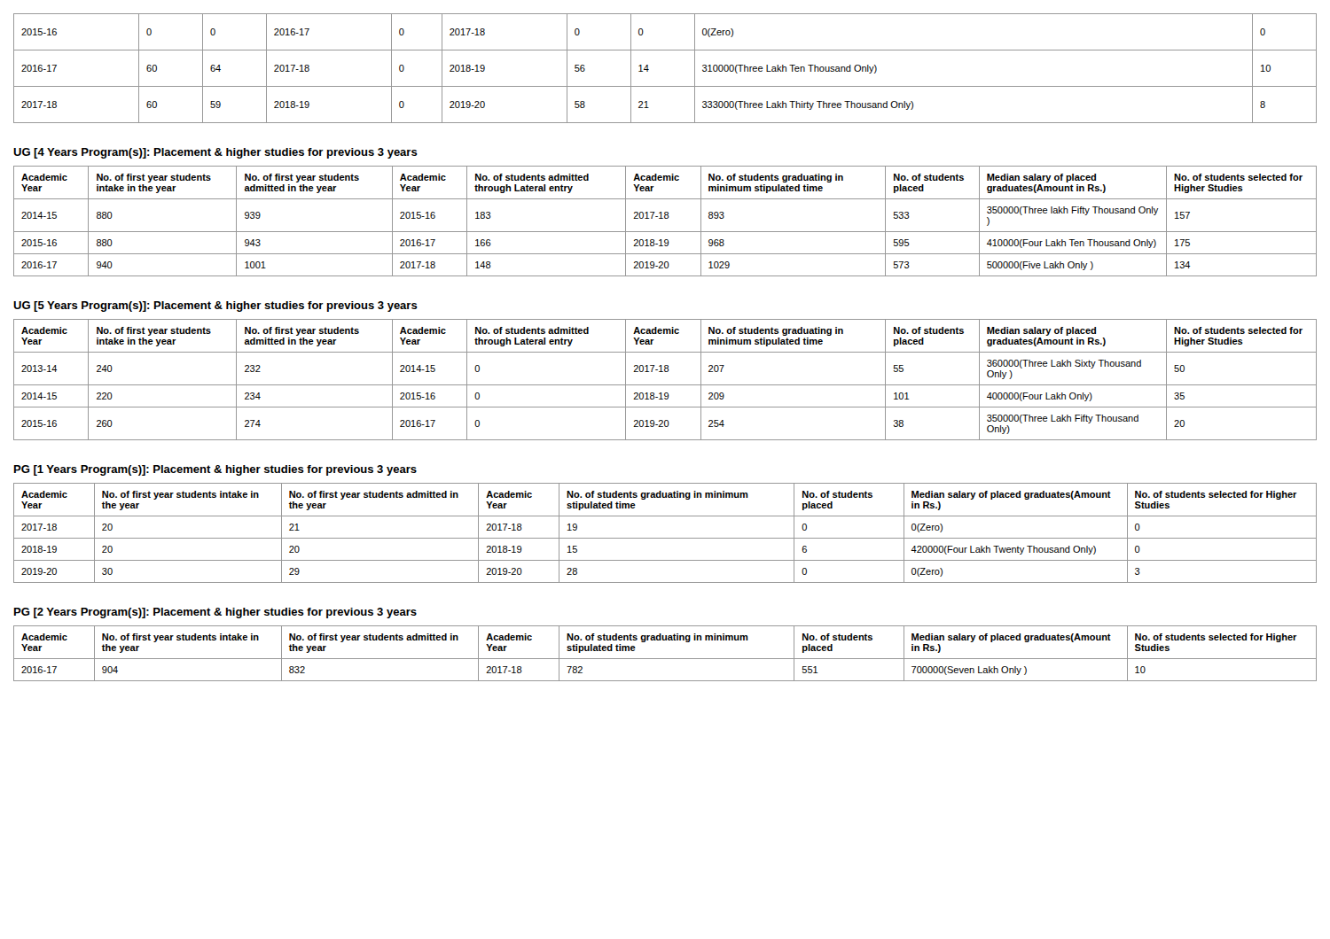| 2015-16 | 0 | 0 | 2016-17 | 0 | 2017-18 | 0 | 0 | 0(Zero) | 0 |
| 2016-17 | 60 | 64 | 2017-18 | 0 | 2018-19 | 56 | 14 | 310000(Three Lakh Ten Thousand Only) | 10 |
| 2017-18 | 60 | 59 | 2018-19 | 0 | 2019-20 | 58 | 21 | 333000(Three Lakh Thirty Three Thousand Only) | 8 |
UG [4 Years Program(s)]: Placement & higher studies for previous 3 years
| Academic Year | No. of first year students intake in the year | No. of first year students admitted in the year | Academic Year | No. of students admitted through Lateral entry | Academic Year | No. of students graduating in minimum stipulated time | No. of students placed | Median salary of placed graduates(Amount in Rs.) | No. of students selected for Higher Studies |
| --- | --- | --- | --- | --- | --- | --- | --- | --- | --- |
| 2014-15 | 880 | 939 | 2015-16 | 183 | 2017-18 | 893 | 533 | 350000(Three lakh Fifty Thousand Only ) | 157 |
| 2015-16 | 880 | 943 | 2016-17 | 166 | 2018-19 | 968 | 595 | 410000(Four Lakh Ten Thousand Only) | 175 |
| 2016-17 | 940 | 1001 | 2017-18 | 148 | 2019-20 | 1029 | 573 | 500000(Five Lakh Only ) | 134 |
UG [5 Years Program(s)]: Placement & higher studies for previous 3 years
| Academic Year | No. of first year students intake in the year | No. of first year students admitted in the year | Academic Year | No. of students admitted through Lateral entry | Academic Year | No. of students graduating in minimum stipulated time | No. of students placed | Median salary of placed graduates(Amount in Rs.) | No. of students selected for Higher Studies |
| --- | --- | --- | --- | --- | --- | --- | --- | --- | --- |
| 2013-14 | 240 | 232 | 2014-15 | 0 | 2017-18 | 207 | 55 | 360000(Three Lakh Sixty Thousand Only ) | 50 |
| 2014-15 | 220 | 234 | 2015-16 | 0 | 2018-19 | 209 | 101 | 400000(Four Lakh Only) | 35 |
| 2015-16 | 260 | 274 | 2016-17 | 0 | 2019-20 | 254 | 38 | 350000(Three Lakh Fifty Thousand Only) | 20 |
PG [1 Years Program(s)]: Placement & higher studies for previous 3 years
| Academic Year | No. of first year students intake in the year | No. of first year students admitted in the year | Academic Year | No. of students graduating in minimum stipulated time | No. of students placed | Median salary of placed graduates(Amount in Rs.) | No. of students selected for Higher Studies |
| --- | --- | --- | --- | --- | --- | --- | --- |
| 2017-18 | 20 | 21 | 2017-18 | 19 | 0 | 0(Zero) | 0 |
| 2018-19 | 20 | 20 | 2018-19 | 15 | 6 | 420000(Four Lakh Twenty Thousand Only) | 0 |
| 2019-20 | 30 | 29 | 2019-20 | 28 | 0 | 0(Zero) | 3 |
PG [2 Years Program(s)]: Placement & higher studies for previous 3 years
| Academic Year | No. of first year students intake in the year | No. of first year students admitted in the year | Academic Year | No. of students graduating in minimum stipulated time | No. of students placed | Median salary of placed graduates(Amount in Rs.) | No. of students selected for Higher Studies |
| --- | --- | --- | --- | --- | --- | --- | --- |
| 2016-17 | 904 | 832 | 2017-18 | 782 | 551 | 700000(Seven Lakh Only ) | 10 |